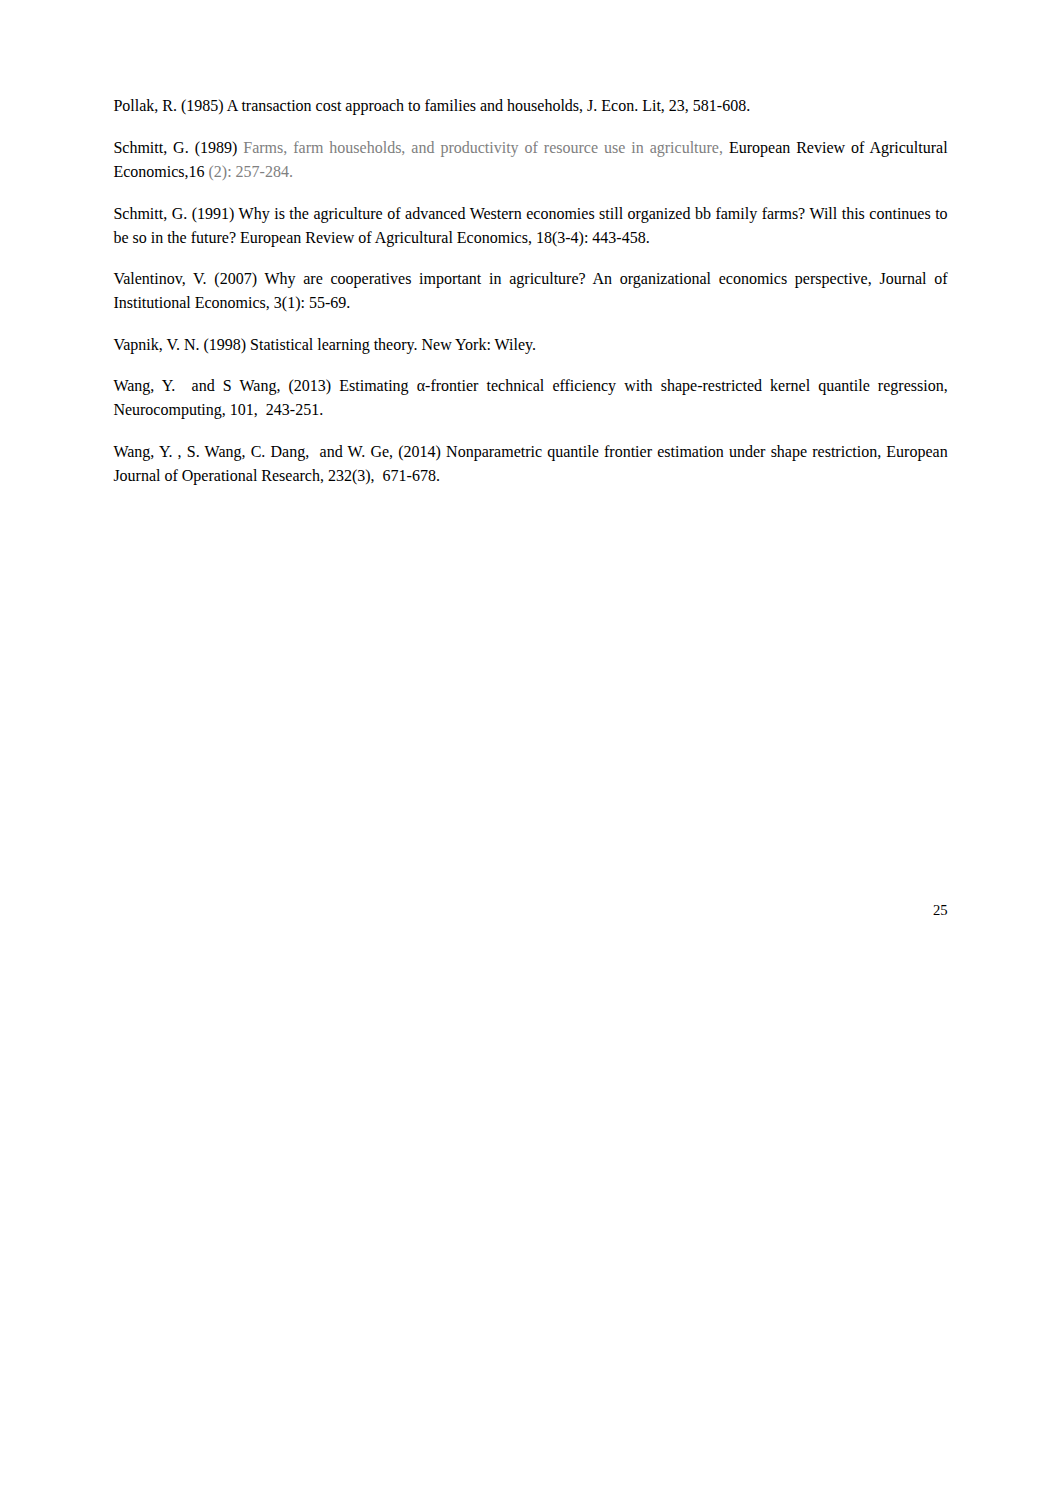Pollak, R. (1985) A transaction cost approach to families and households, J. Econ. Lit, 23, 581-608.
Schmitt, G. (1989) Farms, farm households, and productivity of resource use in agriculture, European Review of Agricultural Economics,16 (2): 257-284.
Schmitt, G. (1991) Why is the agriculture of advanced Western economies still organized bb family farms? Will this continues to be so in the future? European Review of Agricultural Economics, 18(3-4): 443-458.
Valentinov, V. (2007) Why are cooperatives important in agriculture? An organizational economics perspective, Journal of Institutional Economics, 3(1): 55-69.
Vapnik, V. N. (1998) Statistical learning theory. New York: Wiley.
Wang, Y. and S Wang, (2013) Estimating α-frontier technical efficiency with shape-restricted kernel quantile regression, Neurocomputing, 101, 243-251.
Wang, Y. , S. Wang, C. Dang, and W. Ge, (2014) Nonparametric quantile frontier estimation under shape restriction, European Journal of Operational Research, 232(3), 671-678.
25